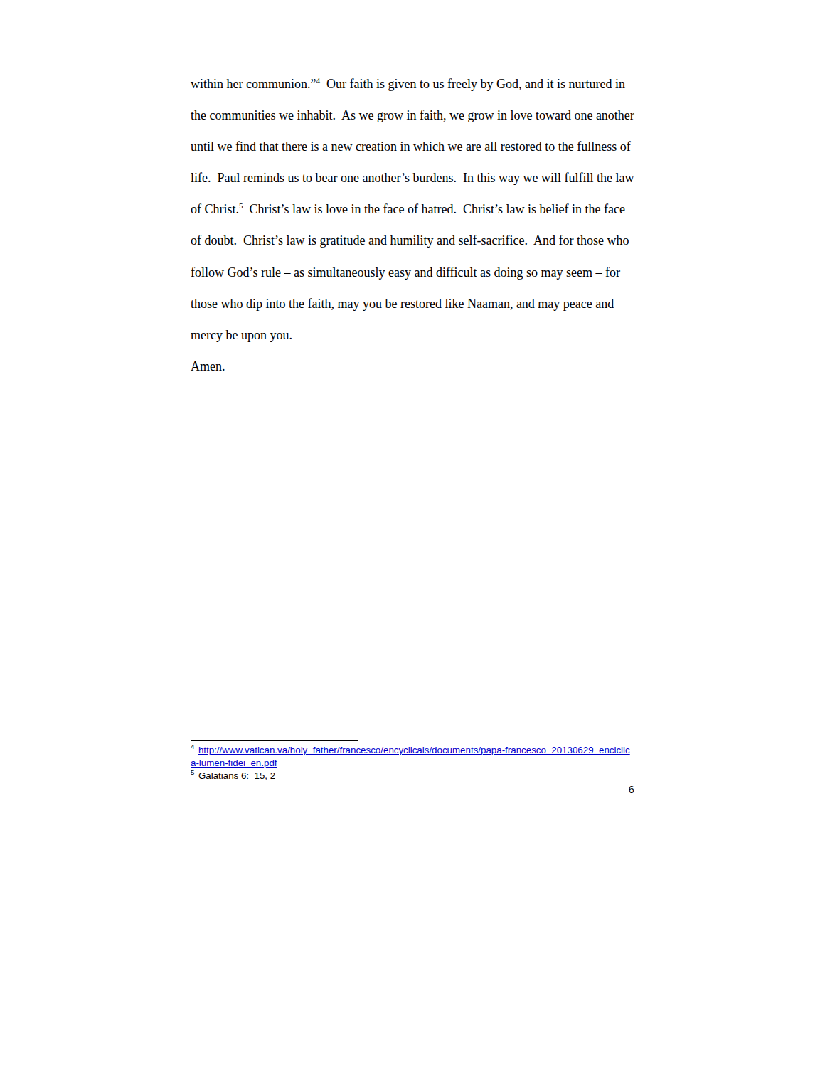within her communion.”4 Our faith is given to us freely by God, and it is nurtured in the communities we inhabit. As we grow in faith, we grow in love toward one another until we find that there is a new creation in which we are all restored to the fullness of life. Paul reminds us to bear one another’s burdens. In this way we will fulfill the law of Christ.5 Christ’s law is love in the face of hatred. Christ’s law is belief in the face of doubt. Christ’s law is gratitude and humility and self-sacrifice. And for those who follow God’s rule – as simultaneously easy and difficult as doing so may seem – for those who dip into the faith, may you be restored like Naaman, and may peace and mercy be upon you.
Amen.
4 http://www.vatican.va/holy_father/francesco/encyclicals/documents/papa-francesco_20130629_enciclica-lumen-fidei_en.pdf
5 Galatians 6: 15, 2
6